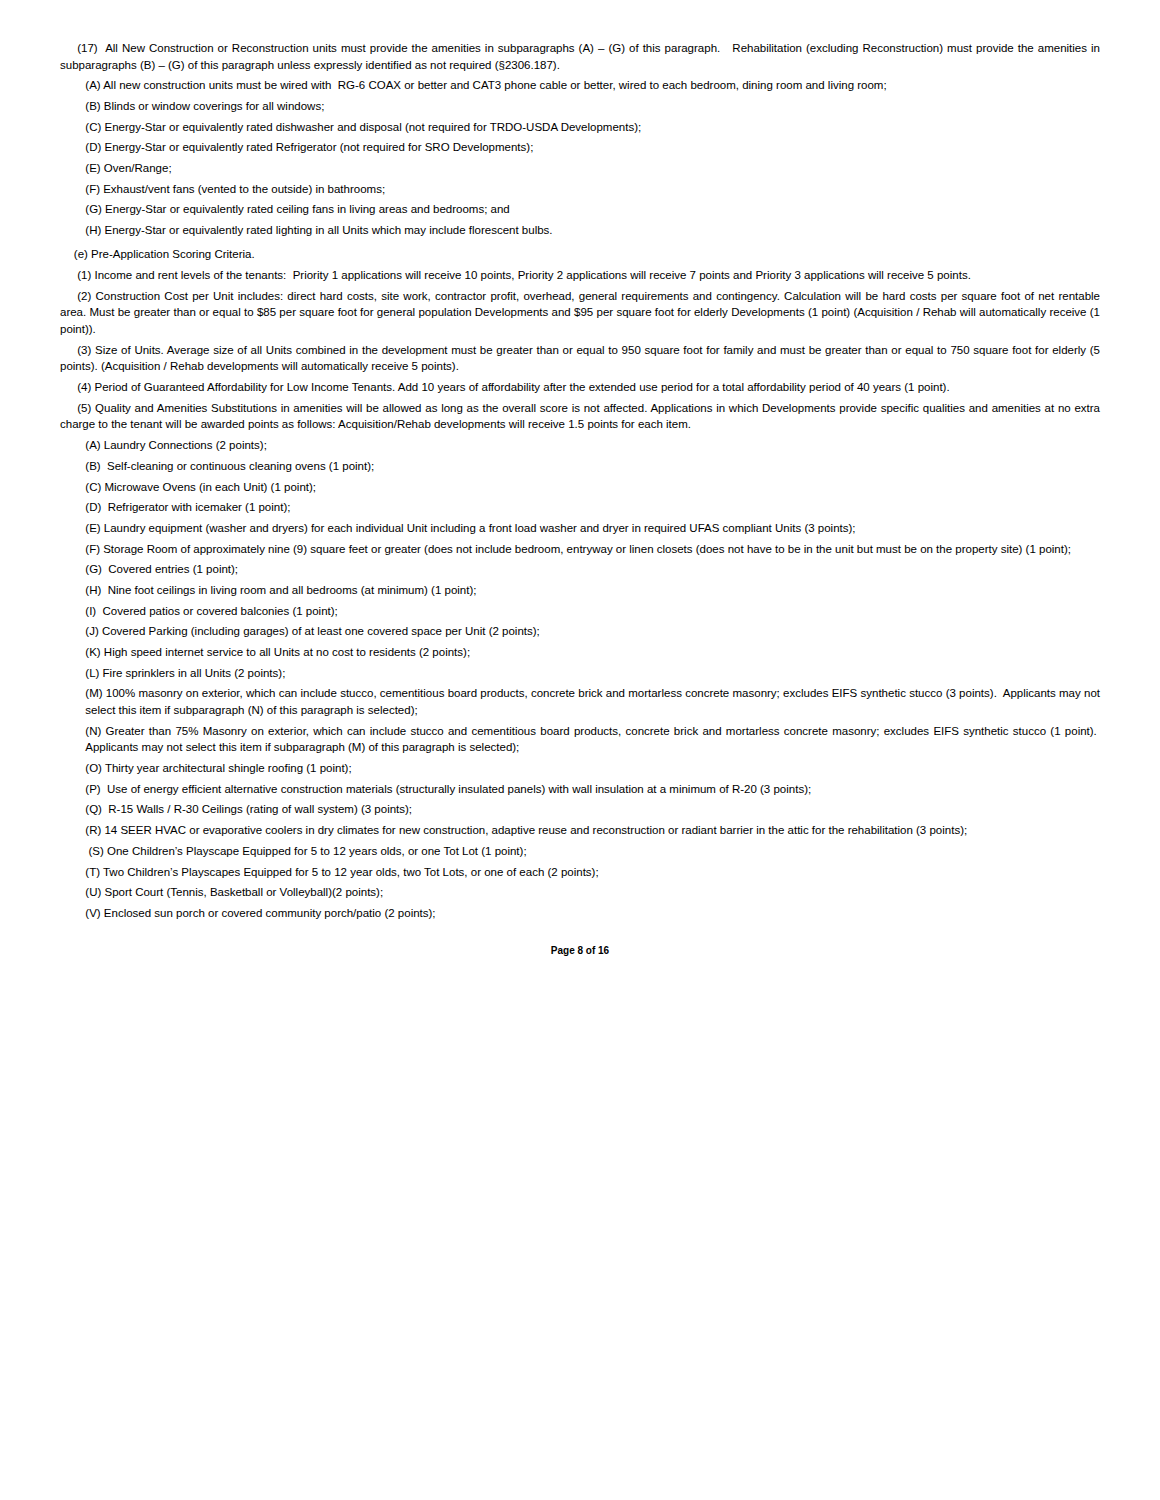(17) All New Construction or Reconstruction units must provide the amenities in subparagraphs (A) – (G) of this paragraph. Rehabilitation (excluding Reconstruction) must provide the amenities in subparagraphs (B) – (G) of this paragraph unless expressly identified as not required (§2306.187).
(A) All new construction units must be wired with RG-6 COAX or better and CAT3 phone cable or better, wired to each bedroom, dining room and living room;
(B) Blinds or window coverings for all windows;
(C) Energy-Star or equivalently rated dishwasher and disposal (not required for TRDO-USDA Developments);
(D) Energy-Star or equivalently rated Refrigerator (not required for SRO Developments);
(E) Oven/Range;
(F) Exhaust/vent fans (vented to the outside) in bathrooms;
(G) Energy-Star or equivalently rated ceiling fans in living areas and bedrooms; and
(H) Energy-Star or equivalently rated lighting in all Units which may include florescent bulbs.
(e) Pre-Application Scoring Criteria.
(1) Income and rent levels of the tenants: Priority 1 applications will receive 10 points, Priority 2 applications will receive 7 points and Priority 3 applications will receive 5 points.
(2) Construction Cost per Unit includes: direct hard costs, site work, contractor profit, overhead, general requirements and contingency. Calculation will be hard costs per square foot of net rentable area. Must be greater than or equal to $85 per square foot for general population Developments and $95 per square foot for elderly Developments (1 point) (Acquisition / Rehab will automatically receive (1 point)).
(3) Size of Units. Average size of all Units combined in the development must be greater than or equal to 950 square foot for family and must be greater than or equal to 750 square foot for elderly (5 points). (Acquisition / Rehab developments will automatically receive 5 points).
(4) Period of Guaranteed Affordability for Low Income Tenants. Add 10 years of affordability after the extended use period for a total affordability period of 40 years (1 point).
(5) Quality and Amenities Substitutions in amenities will be allowed as long as the overall score is not affected. Applications in which Developments provide specific qualities and amenities at no extra charge to the tenant will be awarded points as follows: Acquisition/Rehab developments will receive 1.5 points for each item.
(A) Laundry Connections (2 points);
(B) Self-cleaning or continuous cleaning ovens (1 point);
(C) Microwave Ovens (in each Unit) (1 point);
(D) Refrigerator with icemaker (1 point);
(E) Laundry equipment (washer and dryers) for each individual Unit including a front load washer and dryer in required UFAS compliant Units (3 points);
(F) Storage Room of approximately nine (9) square feet or greater (does not include bedroom, entryway or linen closets (does not have to be in the unit but must be on the property site) (1 point);
(G) Covered entries (1 point);
(H) Nine foot ceilings in living room and all bedrooms (at minimum) (1 point);
(I) Covered patios or covered balconies (1 point);
(J) Covered Parking (including garages) of at least one covered space per Unit (2 points);
(K) High speed internet service to all Units at no cost to residents (2 points);
(L) Fire sprinklers in all Units (2 points);
(M) 100% masonry on exterior, which can include stucco, cementitious board products, concrete brick and mortarless concrete masonry; excludes EIFS synthetic stucco (3 points). Applicants may not select this item if subparagraph (N) of this paragraph is selected);
(N) Greater than 75% Masonry on exterior, which can include stucco and cementitious board products, concrete brick and mortarless concrete masonry; excludes EIFS synthetic stucco (1 point). Applicants may not select this item if subparagraph (M) of this paragraph is selected);
(O) Thirty year architectural shingle roofing (1 point);
(P) Use of energy efficient alternative construction materials (structurally insulated panels) with wall insulation at a minimum of R-20 (3 points);
(Q) R-15 Walls / R-30 Ceilings (rating of wall system) (3 points);
(R) 14 SEER HVAC or evaporative coolers in dry climates for new construction, adaptive reuse and reconstruction or radiant barrier in the attic for the rehabilitation (3 points);
(S) One Children’s Playscape Equipped for 5 to 12 years olds, or one Tot Lot (1 point);
(T) Two Children’s Playscapes Equipped for 5 to 12 year olds, two Tot Lots, or one of each (2 points);
(U) Sport Court (Tennis, Basketball or Volleyball)(2 points);
(V) Enclosed sun porch or covered community porch/patio (2 points);
Page 8 of 16